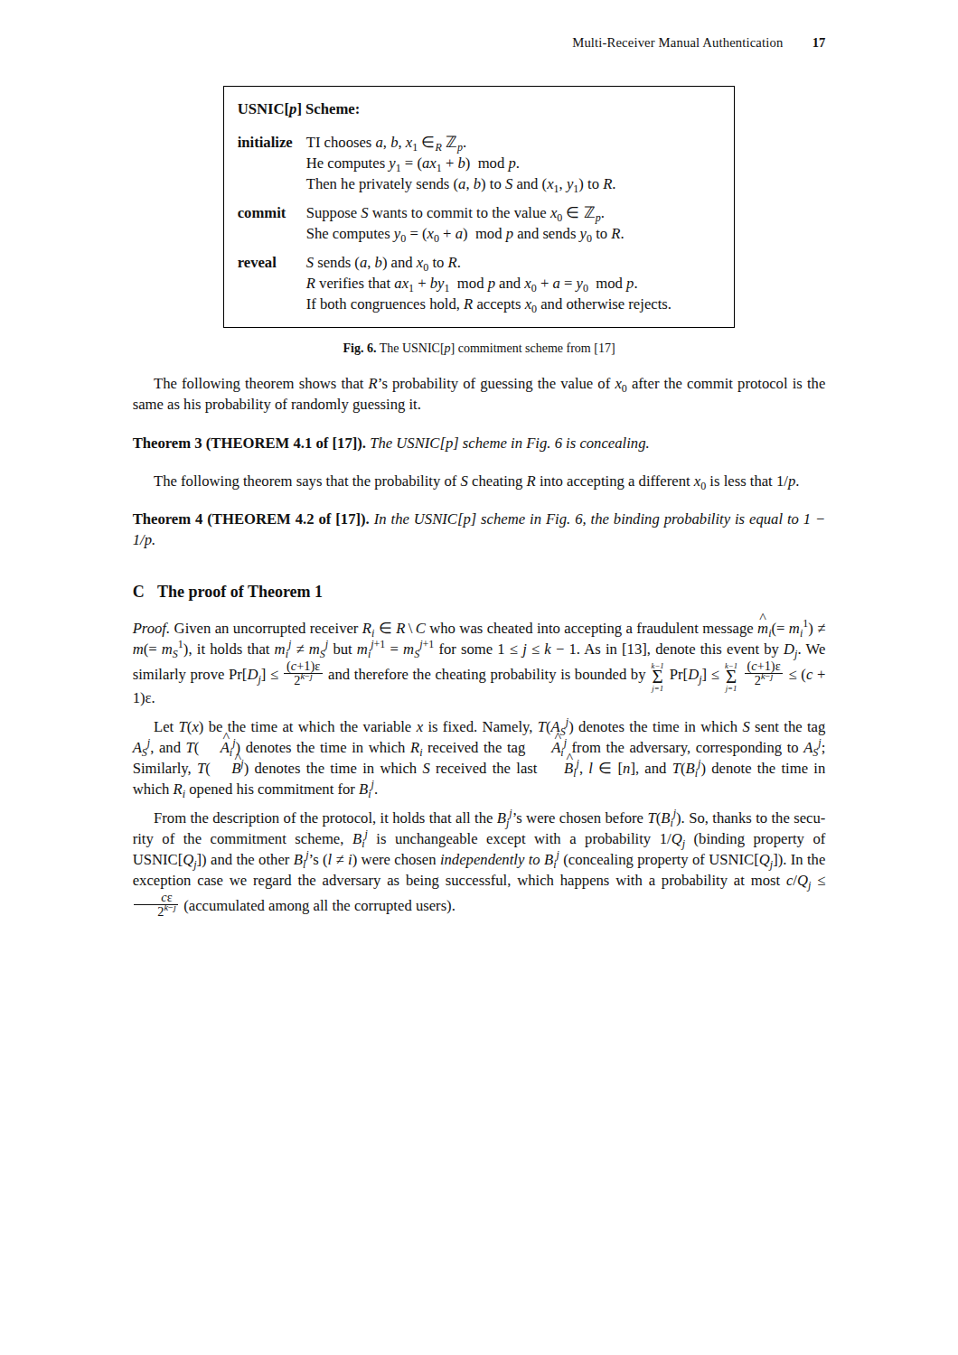Multi-Receiver Manual Authentication 17
USNIC[p] Scheme:
| initialize | TI chooses a , b , x 1 ∈ R ℤ p . He computes y 1 = ( ax 1 + b ) mod p . Then he privately sends ( a , b ) to S and ( x 1 , y 1 ) to R . |
| commit | Suppose S wants to commit to the value x 0 ∈ ℤ p . She computes y 0 = ( x 0 + a ) mod p and sends y 0 to R . |
| reveal | S sends ( a , b ) and x 0 to R . R verifies that ax 1 + by 1 mod p and x 0 + a = y 0 mod p . If both congruences hold, R accepts x 0 and otherwise rejects. |
Fig. 6. The USNIC[p] commitment scheme from [17]
The following theorem shows that R’s probability of guessing the value of x0 after the commit protocol is the same as his probability of randomly guessing it.
Theorem 3 (THEOREM 4.1 of [17]). The USNIC[p] scheme in Fig. 6 is concealing.
The following theorem says that the probability of S cheating R into accepting a different x0 is less that 1/p.
Theorem 4 (THEOREM 4.2 of [17]). In the USNIC[p] scheme in Fig. 6, the binding probability is equal to 1 − 1/p.
CThe proof of Theorem 1
Proof. Given an uncorrupted receiver Ri ∈ R \ C who was cheated into accepting a fraudulent message mi(= mi1) ≠ m(= mS1), it holds that mij ≠ mSj but mij+1 = mSj+1 for some 1 ≤ j ≤ k − 1. As in [13], denote this event by Dj. We similarly prove Pr[Dj] ≤ (c+1)ε 2k−j and therefore the cheating probability is bounded by Σk−1 j=1 Pr[Dj] ≤ Σk−1 j=1 (c+1)ε 2k−j ≤ (c + 1)ε.
Let T(x) be the time at which the variable x is fixed. Namely, T(ASj) denotes the time in which S sent the tag ASj, and T(Aij) denotes the time in which Ri received the tag Aij from the adversary, corresponding to ASj; Similarly, T(Bj) denotes the time in which S received the last Blj, l ∈ [n], and T(Bij) denote the time in which Ri opened his commitment for Bij.
From the description of the protocol, it holds that all the Bjj’s were chosen before T(Bij). So, thanks to the security of the commitment scheme, Bij is unchangeable except with a probability 1/Qj (binding property of USNIC[Qj]) and the other Blj’s (l ≠ i) were chosen independently to Bij (concealing property of USNIC[Qj]). In the exception case we regard the adversary as being successful, which happens with a probability at most c/Qj ≤ cε 2k−j (accumulated among all the corrupted users).